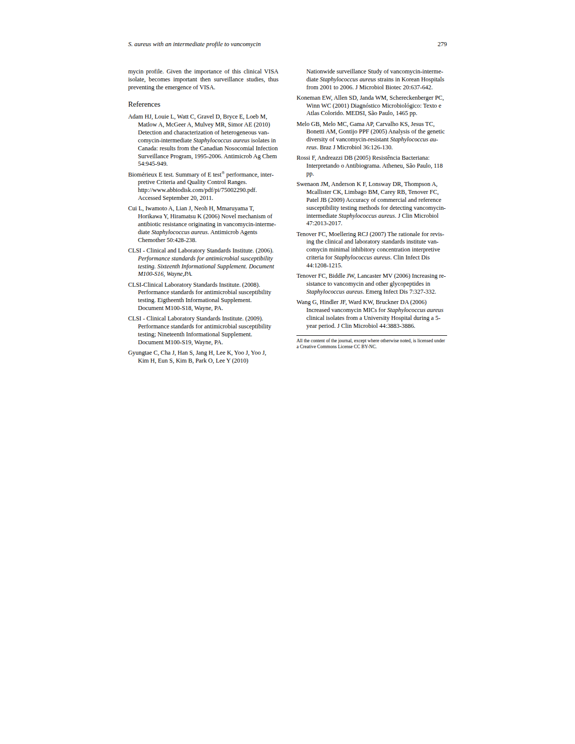S. aureus with an intermediate profile to vancomycin
279
mycin profile. Given the importance of this clinical VISA isolate, becomes important then surveillance studies, thus preventing the emergence of VISA.
References
Adam HJ, Louie L, Watt C, Gravel D, Bryce E, Loeb M, Matlow A, McGeer A, Mulvey MR, Simor AE (2010) Detection and characterization of heterogeneous vancomycin-intermediate Staphylococcus aureus isolates in Canada: results from the Canadian Nosocomial Infection Surveillance Program, 1995-2006. Antimicrob Ag Chem 54:945-949.
Biomérieux E test. Summary of E test® performance, interpretive Criteria and Quality Control Ranges. http://www.abbiodisk.com/pdf/pi/75002290.pdf. Accessed September 20, 2011.
Cui L, Iwamoto A, Lian J, Neoh H, Mmaruyama T, Horikawa Y, Hiramatsu K (2006) Novel mechanism of antibiotic resistance originating in vancomycin-intermediate Staphylococcus aureus. Antimicrob Agents Chemother 50:428-238.
CLSI - Clinical and Laboratory Standards Institute. (2006). Performance standards for antimicrobial susceptibility testing. Sixteenth Informational Supplement. Document M100-S16, Wayne,PA.
CLSI-Clinical Laboratory Standards Institute. (2008). Performance standards for antimicrobial susceptibility testing. Eigtheenth Informational Supplement. Document M100-S18, Wayne, PA.
CLSI - Clinical Laboratory Standards Institute. (2009). Performance standards for antimicrobial susceptibility testing; Nineteenth Informational Supplement. Document M100-S19, Wayne, PA.
Gyungtae C, Cha J, Han S, Jang H, Lee K, Yoo J, Yoo J, Kim H, Eun S, Kim B, Park O, Lee Y (2010) Nationwide surveillance Study of vancomycin-intermediate Staphylococcus aureus strains in Korean Hospitals from 2001 to 2006. J Microbiol Biotec 20:637-642.
Koneman EW, Allen SD, Janda WM, Schereckenberger PC, Winn WC (2001) Diagnóstico Microbiológico: Texto e Atlas Colorido. MEDSI, São Paulo, 1465 pp.
Melo GB, Melo MC, Gama AP, Carvalho KS, Jesus TC, Bonetti AM, Gontijo PPF (2005) Analysis of the genetic diversity of vancomycin-resistant Staphylococcus aureus. Braz J Microbiol 36:126-130.
Rossi F, Andreazzi DB (2005) Resistência Bacteriana: Interpretando o Antibiograma. Atheneu, São Paulo, 118 pp.
Swenaon JM, Anderson K F, Lonsway DR, Thompson A, Mcallister CK, Limbago BM, Carey RB, Tenover FC, Patel JB (2009) Accuracy of commercial and reference susceptibility testing methods for detecting vancomycin-intermediate Staphylococcus aureus. J Clin Microbiol 47:2013-2017.
Tenover FC, Moellering RCJ (2007) The rationale for revising the clinical and laboratory standards institute vancomycin minimal inhibitory concentration interpretive criteria for Staphylococcus aureus. Clin Infect Dis 44:1208-1215.
Tenover FC, Biddle JW, Lancaster MV (2006) Increasing resistance to vancomycin and other glycopeptides in Staphylococcus aureus. Emerg Infect Dis 7:327-332.
Wang G, Hindler JF, Ward KW, Bruckner DA (2006) Increased vancomycin MICs for Staphylococcus aureus clinical isolates from a University Hospital during a 5-year period. J Clin Microbiol 44:3883-3886.
All the content of the journal, except where otherwise noted, is licensed under a Creative Commons License CC BY-NC.